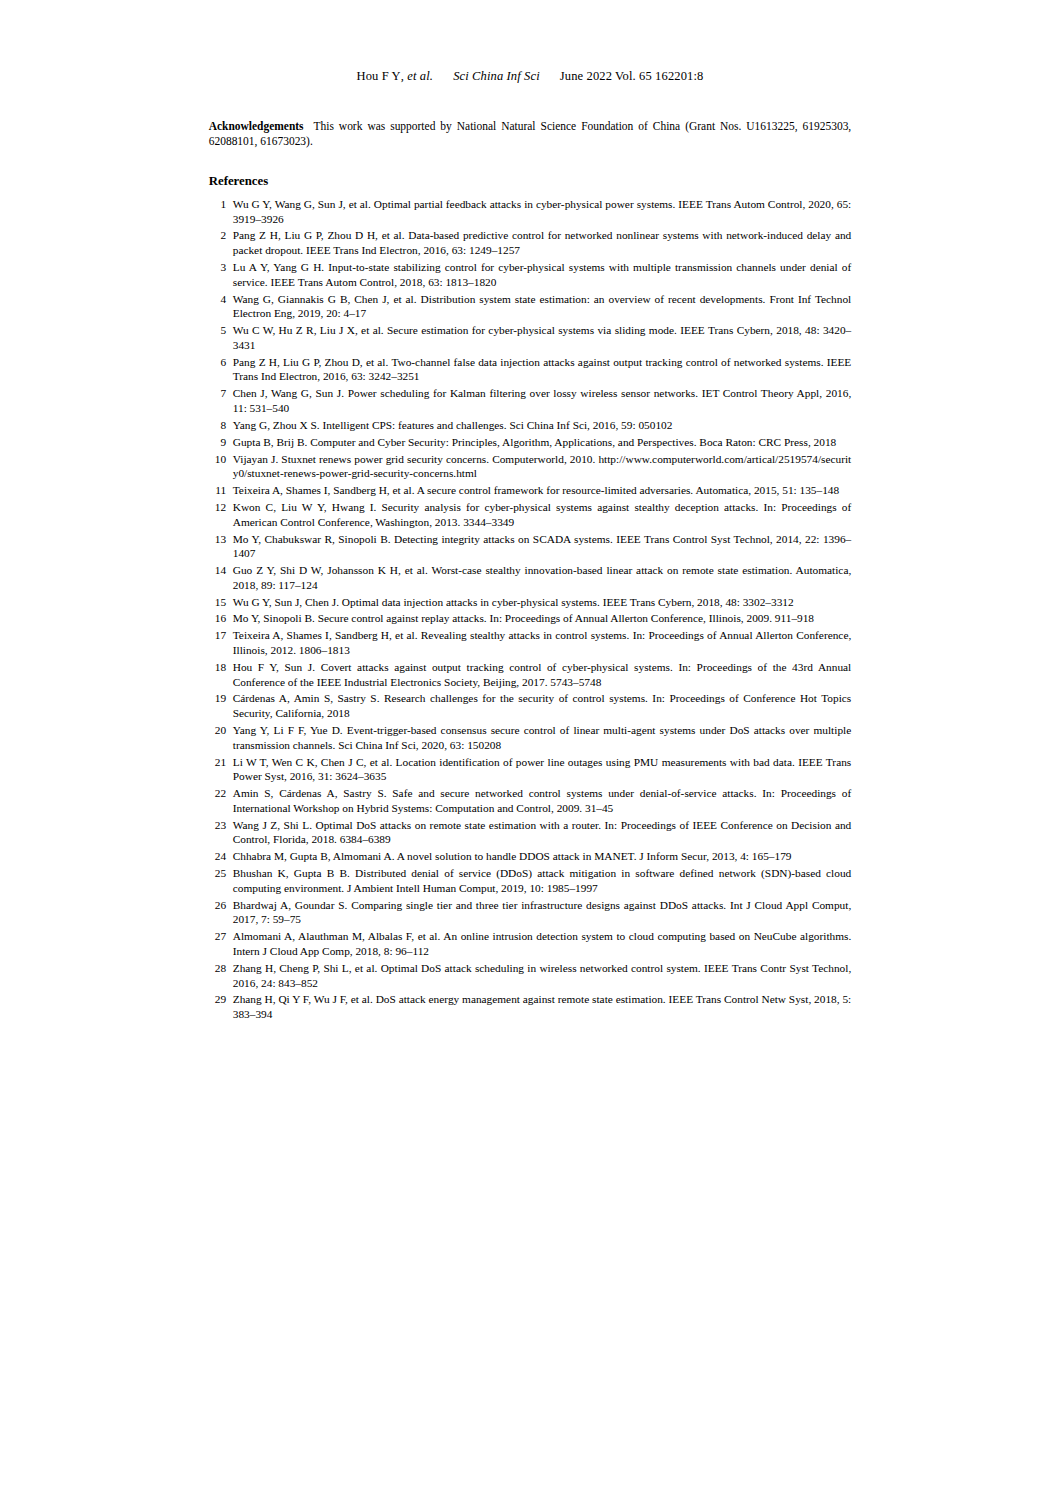Hou F Y, et al. Sci China Inf Sci June 2022 Vol. 65 162201:8
Acknowledgements This work was supported by National Natural Science Foundation of China (Grant Nos. U1613225, 61925303, 62088101, 61673023).
References
Wu G Y, Wang G, Sun J, et al. Optimal partial feedback attacks in cyber-physical power systems. IEEE Trans Autom Control, 2020, 65: 3919–3926
Pang Z H, Liu G P, Zhou D H, et al. Data-based predictive control for networked nonlinear systems with network-induced delay and packet dropout. IEEE Trans Ind Electron, 2016, 63: 1249–1257
Lu A Y, Yang G H. Input-to-state stabilizing control for cyber-physical systems with multiple transmission channels under denial of service. IEEE Trans Autom Control, 2018, 63: 1813–1820
Wang G, Giannakis G B, Chen J, et al. Distribution system state estimation: an overview of recent developments. Front Inf Technol Electron Eng, 2019, 20: 4–17
Wu C W, Hu Z R, Liu J X, et al. Secure estimation for cyber-physical systems via sliding mode. IEEE Trans Cybern, 2018, 48: 3420–3431
Pang Z H, Liu G P, Zhou D, et al. Two-channel false data injection attacks against output tracking control of networked systems. IEEE Trans Ind Electron, 2016, 63: 3242–3251
Chen J, Wang G, Sun J. Power scheduling for Kalman filtering over lossy wireless sensor networks. IET Control Theory Appl, 2016, 11: 531–540
Yang G, Zhou X S. Intelligent CPS: features and challenges. Sci China Inf Sci, 2016, 59: 050102
Gupta B, Brij B. Computer and Cyber Security: Principles, Algorithm, Applications, and Perspectives. Boca Raton: CRC Press, 2018
Vijayan J. Stuxnet renews power grid security concerns. Computerworld, 2010. http://www.computerworld.com/artical/2519574/security0/stuxnet-renews-power-grid-security-concerns.html
Teixeira A, Shames I, Sandberg H, et al. A secure control framework for resource-limited adversaries. Automatica, 2015, 51: 135–148
Kwon C, Liu W Y, Hwang I. Security analysis for cyber-physical systems against stealthy deception attacks. In: Proceedings of American Control Conference, Washington, 2013. 3344–3349
Mo Y, Chabukswar R, Sinopoli B. Detecting integrity attacks on SCADA systems. IEEE Trans Control Syst Technol, 2014, 22: 1396–1407
Guo Z Y, Shi D W, Johansson K H, et al. Worst-case stealthy innovation-based linear attack on remote state estimation. Automatica, 2018, 89: 117–124
Wu G Y, Sun J, Chen J. Optimal data injection attacks in cyber-physical systems. IEEE Trans Cybern, 2018, 48: 3302–3312
Mo Y, Sinopoli B. Secure control against replay attacks. In: Proceedings of Annual Allerton Conference, Illinois, 2009. 911–918
Teixeira A, Shames I, Sandberg H, et al. Revealing stealthy attacks in control systems. In: Proceedings of Annual Allerton Conference, Illinois, 2012. 1806–1813
Hou F Y, Sun J. Covert attacks against output tracking control of cyber-physical systems. In: Proceedings of the 43rd Annual Conference of the IEEE Industrial Electronics Society, Beijing, 2017. 5743–5748
Cárdenas A, Amin S, Sastry S. Research challenges for the security of control systems. In: Proceedings of Conference Hot Topics Security, California, 2018
Yang Y, Li F F, Yue D. Event-trigger-based consensus secure control of linear multi-agent systems under DoS attacks over multiple transmission channels. Sci China Inf Sci, 2020, 63: 150208
Li W T, Wen C K, Chen J C, et al. Location identification of power line outages using PMU measurements with bad data. IEEE Trans Power Syst, 2016, 31: 3624–3635
Amin S, Cárdenas A, Sastry S. Safe and secure networked control systems under denial-of-service attacks. In: Proceedings of International Workshop on Hybrid Systems: Computation and Control, 2009. 31–45
Wang J Z, Shi L. Optimal DoS attacks on remote state estimation with a router. In: Proceedings of IEEE Conference on Decision and Control, Florida, 2018. 6384–6389
Chhabra M, Gupta B, Almomani A. A novel solution to handle DDOS attack in MANET. J Inform Secur, 2013, 4: 165–179
Bhushan K, Gupta B B. Distributed denial of service (DDoS) attack mitigation in software defined network (SDN)-based cloud computing environment. J Ambient Intell Human Comput, 2019, 10: 1985–1997
Bhardwaj A, Goundar S. Comparing single tier and three tier infrastructure designs against DDoS attacks. Int J Cloud Appl Comput, 2017, 7: 59–75
Almomani A, Alauthman M, Albalas F, et al. An online intrusion detection system to cloud computing based on NeuCube algorithms. Intern J Cloud App Comp, 2018, 8: 96–112
Zhang H, Cheng P, Shi L, et al. Optimal DoS attack scheduling in wireless networked control system. IEEE Trans Contr Syst Technol, 2016, 24: 843–852
Zhang H, Qi Y F, Wu J F, et al. DoS attack energy management against remote state estimation. IEEE Trans Control Netw Syst, 2018, 5: 383–394